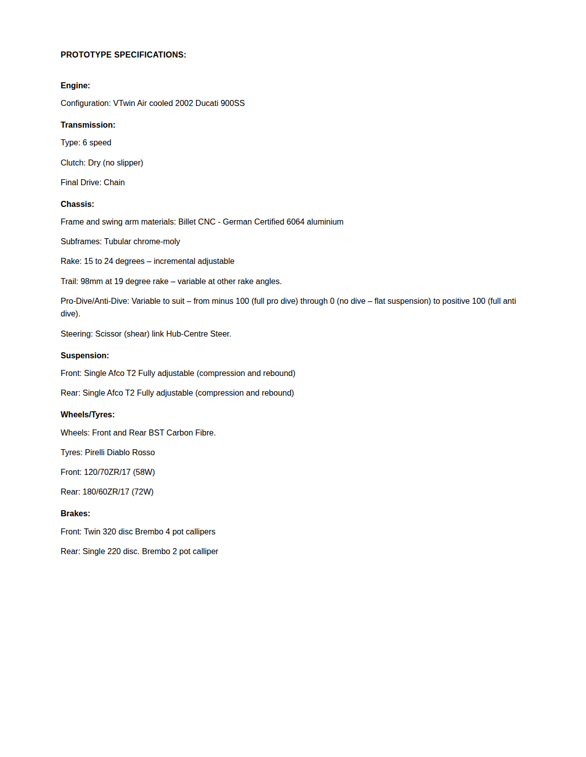PROTOTYPE SPECIFICATIONS:
Engine:
Configuration: VTwin Air cooled 2002 Ducati 900SS
Transmission:
Type: 6 speed
Clutch: Dry (no slipper)
Final Drive: Chain
Chassis:
Frame and swing arm materials: Billet CNC - German Certified 6064 aluminium
Subframes: Tubular chrome-moly
Rake: 15 to 24 degrees – incremental adjustable
Trail: 98mm at 19 degree rake – variable at other rake angles.
Pro-Dive/Anti-Dive: Variable to suit – from minus 100 (full pro dive) through 0 (no dive – flat suspension) to positive 100 (full anti dive).
Steering: Scissor (shear) link Hub-Centre Steer.
Suspension:
Front: Single Afco T2 Fully adjustable (compression and rebound)
Rear: Single Afco T2 Fully adjustable (compression and rebound)
Wheels/Tyres:
Wheels: Front and Rear BST Carbon Fibre.
Tyres: Pirelli Diablo Rosso
Front: 120/70ZR/17 (58W)
Rear: 180/60ZR/17 (72W)
Brakes:
Front: Twin 320 disc Brembo 4 pot callipers
Rear: Single 220 disc. Brembo 2 pot calliper